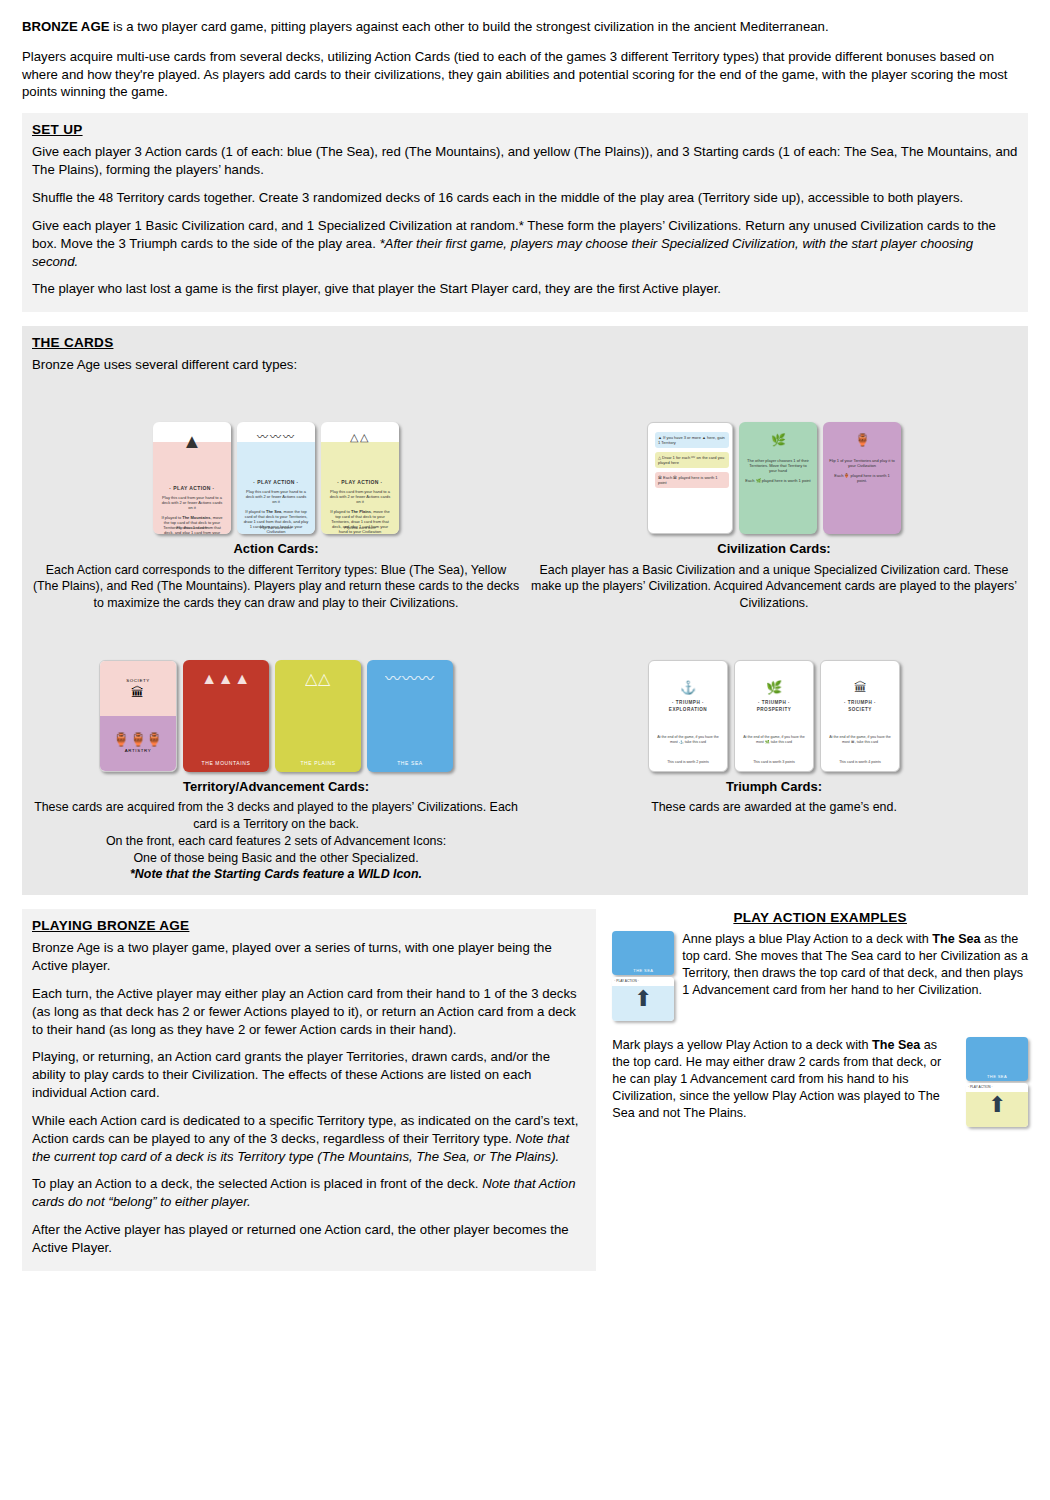BRONZE AGE is a two player card game, pitting players against each other to build the strongest civilization in the ancient Mediterranean.
Players acquire multi-use cards from several decks, utilizing Action Cards (tied to each of the games 3 different Territory types) that provide different bonuses based on where and how they're played. As players add cards to their civilizations, they gain abilities and potential scoring for the end of the game, with the player scoring the most points winning the game.
SET UP
Give each player 3 Action cards (1 of each: blue (The Sea), red (The Mountains), and yellow (The Plains)), and 3 Starting cards (1 of each: The Sea, The Mountains, and The Plains), forming the players’ hands.
Shuffle the 48 Territory cards together. Create 3 randomized decks of 16 cards each in the middle of the play area (Territory side up), accessible to both players.
Give each player 1 Basic Civilization card, and 1 Specialized Civilization at random.* These form the players’ Civilizations. Return any unused Civilization cards to the box. Move the 3 Triumph cards to the side of the play area. *After their first game, players may choose their Specialized Civilization, with the start player choosing second.
The player who last lost a game is the first player, give that player the Start Player card, they are the first Active player.
THE CARDS
Bronze Age uses several different card types:
▲
· PLAY ACTION ·
Play this card from your hand to a deck with 2 or fewer Actions cards on it
If played to The Mountains, move the top card of that deck to your Territories, draw 1 card from that deck, and play 1 card from your hand to your Civilization
If not played to The Mountains, draw 2 cards from that deck or play 1 card from your hand to your Civilization
Flip this card over
〰〰〰
· PLAY ACTION ·
Play this card from your hand to a deck with 2 or fewer Actions cards on it
If played to The Sea, move the top card of that deck to your Territories, draw 1 card from that deck, and play 1 card from your hand to your Civilization
If not played to The Sea, draw 2 cards from that deck or play 1 card from your hand to your Civilization
Flip this card over
△△
· PLAY ACTION ·
Play this card from your hand to a deck with 2 or fewer Actions cards on it
If played to The Plains, move the top card of that deck to your Territories, draw 1 card from that deck, and play 1 card from your hand to your Civilization
If not played to The Plains, draw 2 cards from that deck or play 1 card from your hand to your Civilization
Flip this card over
Action Cards:
Each Action card corresponds to the different Territory types: Blue (The Sea), Yellow (The Plains), and Red (The Mountains). Players play and return these cards to the decks to maximize the cards they can draw and play to their Civilizations.
▲ If you have 3 or more ▲ here, gain 1 Territory
△ Draw 1 for each 〰 on the card you played here
🏛 Each 🏛 played here is worth 1 point
🌿
The other player chooses 1 of their Territories. Move that Territory to your hand
Each 🌿 played here is worth 1 point
🏺
Flip 1 of your Territories and play it to your Civilization
Each 🏺 played here is worth 1 point.
Civilization Cards:
Each player has a Basic Civilization and a unique Specialized Civilization card. These make up the players’ Civilization. Acquired Advancement cards are played to the players’ Civilizations.
SOCIETY
🏛
🏺🏺🏺
ARTISTRY
▲▲▲
THE MOUNTAINS
△△
THE PLAINS
〰〰〰
THE SEA
Territory/Advancement Cards:
These cards are acquired from the 3 decks and played to the players’ Civilizations. Each card is a Territory on the back.
On the front, each card features 2 sets of Advancement Icons:
One of those being Basic and the other Specialized.
*Note that the Starting Cards feature a WILD Icon.
⚓
· TRIUMPH ·
EXPLORATION
At the end of the game, if you have the most ⚓, take this card
This card is worth 2 points
🌿
· TRIUMPH ·
PROSPERITY
At the end of the game, if you have the most 🌿, take this card
This card is worth 3 points
🏛
· TRIUMPH ·
SOCIETY
At the end of the game, if you have the most 🏛, take this card
This card is worth 4 points
Triumph Cards:
These cards are awarded at the game’s end.
PLAYING BRONZE AGE
Bronze Age is a two player game, played over a series of turns, with one player being the Active player.
Each turn, the Active player may either play an Action card from their hand to 1 of the 3 decks (as long as that deck has 2 or fewer Actions played to it), or return an Action card from a deck to their hand (as long as they have 2 or fewer Action cards in their hand).
Playing, or returning, an Action card grants the player Territories, drawn cards, and/or the ability to play cards to their Civilization. The effects of these Actions are listed on each individual Action card.
While each Action card is dedicated to a specific Territory type, as indicated on the card’s text, Action cards can be played to any of the 3 decks, regardless of their Territory type. Note that the current top card of a deck is its Territory type (The Mountains, The Sea, or The Plains).
To play an Action to a deck, the selected Action is placed in front of the deck. Note that Action cards do not “belong” to either player.
After the Active player has played or returned one Action card, the other player becomes the Active Player.
PLAY ACTION EXAMPLES
THE SEA
· PLAY ACTION ·
⬆
Anne plays a blue Play Action to a deck with The Sea as the top card. She moves that The Sea card to her Civilization as a Territory, then draws the top card of that deck, and then plays 1 Advancement card from her hand to her Civilization.
THE SEA
· PLAY ACTION ·
⬆
Mark plays a yellow Play Action to a deck with The Sea as the top card. He may either draw 2 cards from that deck, or he can play 1 Advancement card from his hand to his Civilization, since the yellow Play Action was played to The Sea and not The Plains.